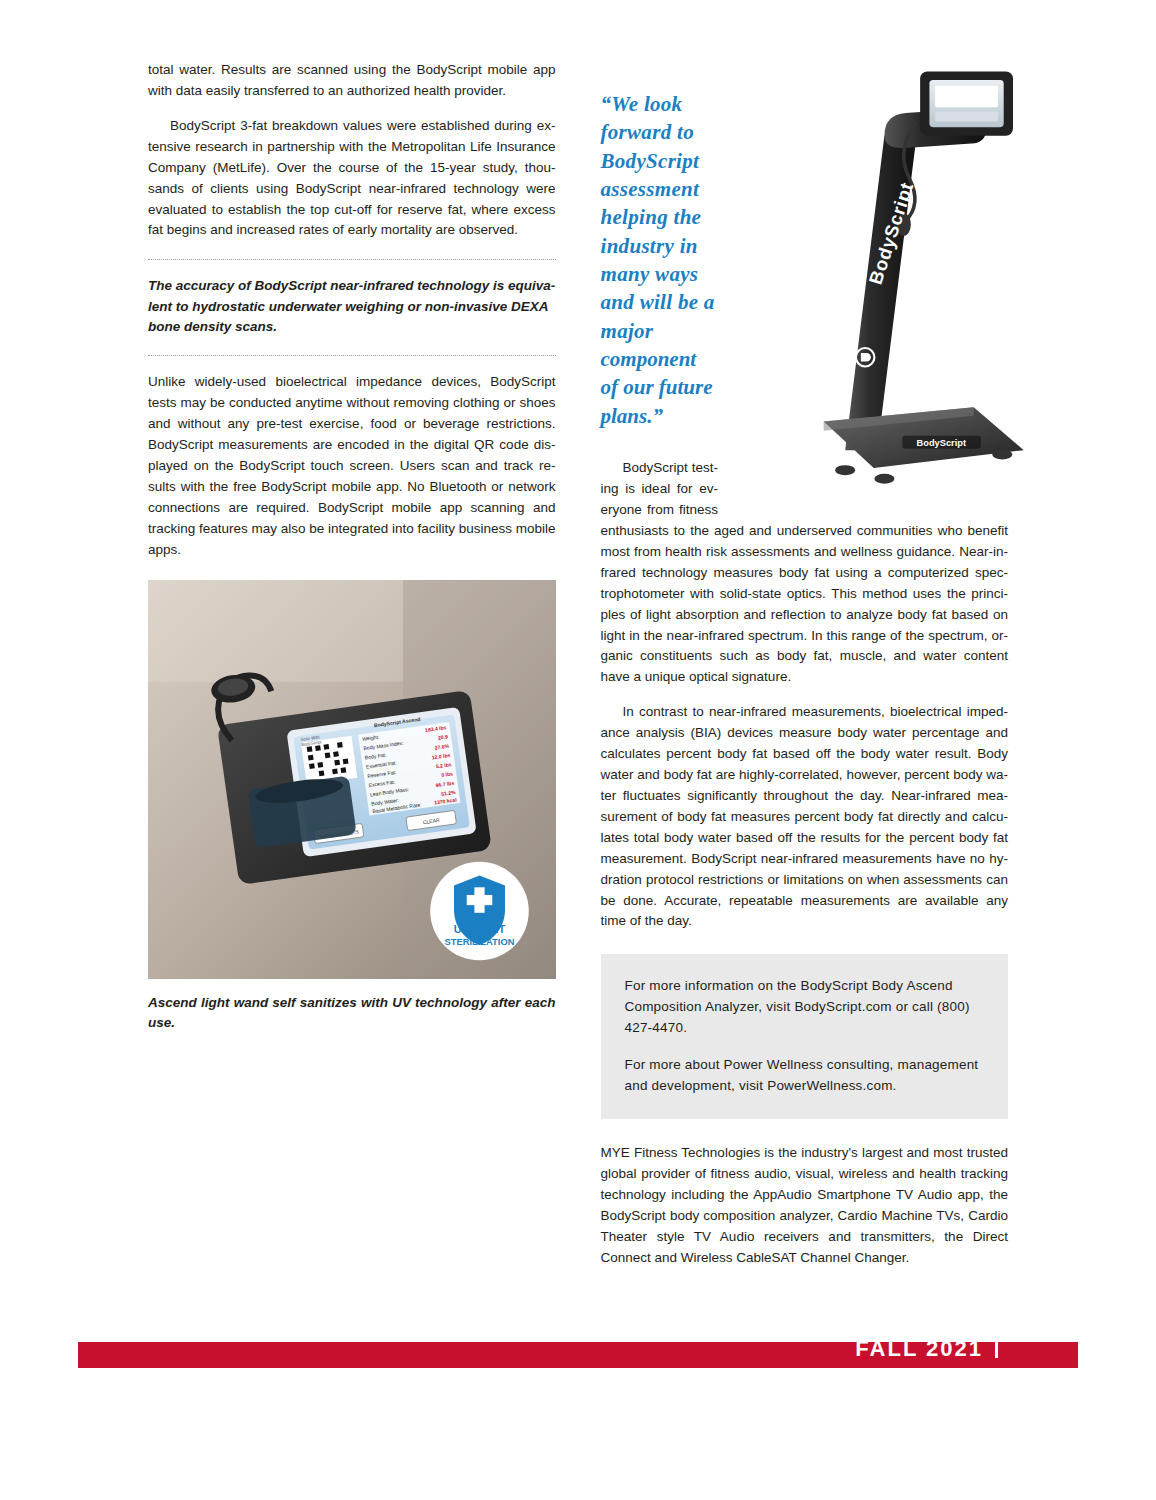total water. Results are scanned using the BodyScript mobile app with data easily transferred to an authorized health provider.
BodyScript 3-fat breakdown values were established during extensive research in partnership with the Metropolitan Life Insurance Company (MetLife). Over the course of the 15-year study, thousands of clients using BodyScript near-infrared technology were evaluated to establish the top cut-off for reserve fat, where excess fat begins and increased rates of early mortality are observed.
The accuracy of BodyScript near-infrared technology is equivalent to hydrostatic underwater weighing or non-invasive DEXA bone density scans.
Unlike widely-used bioelectrical impedance devices, BodyScript tests may be conducted anytime without removing clothing or shoes and without any pre-test exercise, food or beverage restrictions. BodyScript measurements are encoded in the digital QR code displayed on the BodyScript touch screen. Users scan and track results with the free BodyScript mobile app. No Bluetooth or network connections are required. BodyScript mobile app scanning and tracking features may also be integrated into facility business mobile apps.
Ascend light wand self sanitizes with UV technology after each use.
“We look forward to BodyScript assessment helping the industry in many ways and will be a major component of our future plans.”
BodyScript testing is ideal for everyone from fitness enthusiasts to the aged and underserved communities who benefit most from health risk assessments and wellness guidance. Near-infrared technology measures body fat using a computerized spectrophotometer with solid-state optics. This method uses the principles of light absorption and reflection to analyze body fat based on light in the near-infrared spectrum. In this range of the spectrum, organic constituents such as body fat, muscle, and water content have a unique optical signature.
In contrast to near-infrared measurements, bioelectrical impedance analysis (BIA) devices measure body water percentage and calculates percent body fat based off the body water result. Body water and body fat are highly-correlated, however, percent body water fluctuates significantly throughout the day. Near-infrared measurement of body fat measures percent body fat directly and calculates total body water based off the results for the percent body fat measurement. BodyScript near-infrared measurements have no hydration protocol restrictions or limitations on when assessments can be done. Accurate, repeatable measurements are available any time of the day.
For more information on the BodyScript Body Ascend Composition Analyzer, visit BodyScript.com or call (800) 427-4470.
For more about Power Wellness consulting, management and development, visit PowerWellness.com.
MYE Fitness Technologies is the industry's largest and most trusted global provider of fitness audio, visual, wireless and health tracking technology including the AppAudio Smartphone TV Audio app, the BodyScript body composition analyzer, Cardio Machine TVs, Cardio Theater style TV Audio receivers and transmitters, the Direct Connect and Wireless CableSAT Channel Changer.
FALL 2021